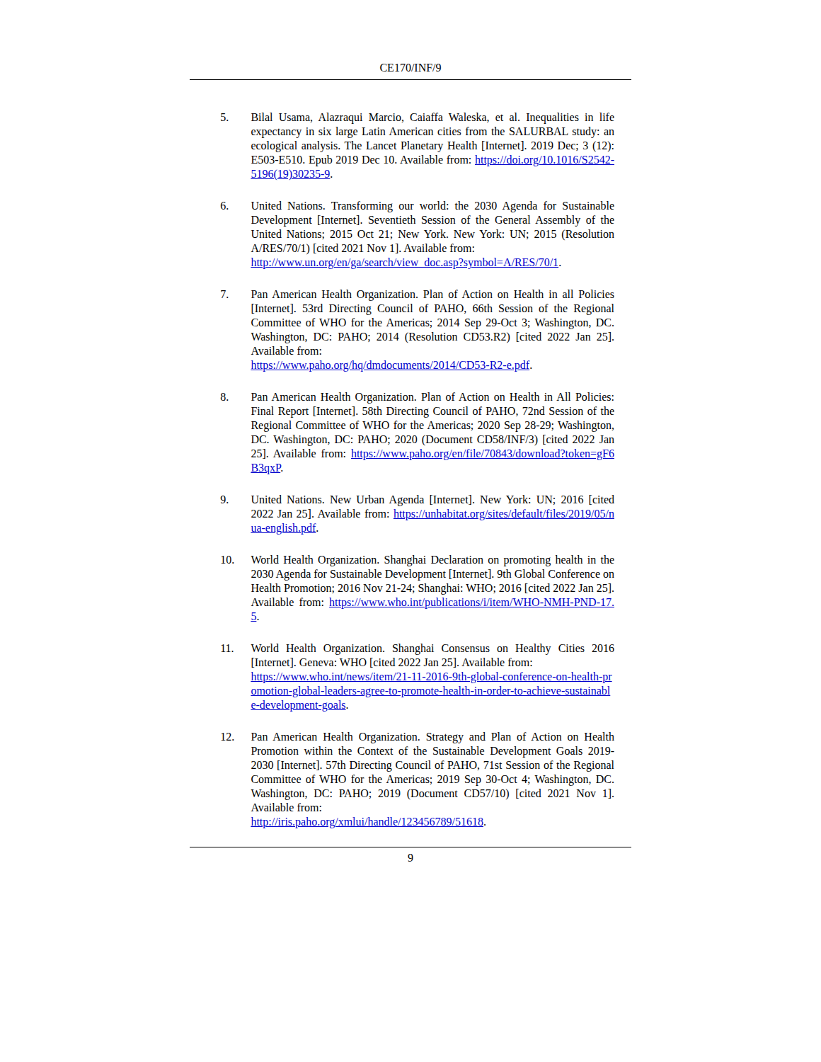CE170/INF/9
5. Bilal Usama, Alazraqui Marcio, Caiaffa Waleska, et al. Inequalities in life expectancy in six large Latin American cities from the SALURBAL study: an ecological analysis. The Lancet Planetary Health [Internet]. 2019 Dec; 3 (12): E503-E510. Epub 2019 Dec 10. Available from: https://doi.org/10.1016/S2542-5196(19)30235-9.
6. United Nations. Transforming our world: the 2030 Agenda for Sustainable Development [Internet]. Seventieth Session of the General Assembly of the United Nations; 2015 Oct 21; New York. New York: UN; 2015 (Resolution A/RES/70/1) [cited 2021 Nov 1]. Available from:
http://www.un.org/en/ga/search/view_doc.asp?symbol=A/RES/70/1.
7. Pan American Health Organization. Plan of Action on Health in all Policies [Internet]. 53rd Directing Council of PAHO, 66th Session of the Regional Committee of WHO for the Americas; 2014 Sep 29-Oct 3; Washington, DC. Washington, DC: PAHO; 2014 (Resolution CD53.R2) [cited 2022 Jan 25]. Available from:
https://www.paho.org/hq/dmdocuments/2014/CD53-R2-e.pdf.
8. Pan American Health Organization. Plan of Action on Health in All Policies: Final Report [Internet]. 58th Directing Council of PAHO, 72nd Session of the Regional Committee of WHO for the Americas; 2020 Sep 28-29; Washington, DC. Washington, DC: PAHO; 2020 (Document CD58/INF/3) [cited 2022 Jan 25]. Available from: https://www.paho.org/en/file/70843/download?token=gF6B3qxP.
9. United Nations. New Urban Agenda [Internet]. New York: UN; 2016 [cited 2022 Jan 25]. Available from: https://unhabitat.org/sites/default/files/2019/05/nua-english.pdf.
10. World Health Organization. Shanghai Declaration on promoting health in the 2030 Agenda for Sustainable Development [Internet]. 9th Global Conference on Health Promotion; 2016 Nov 21-24; Shanghai: WHO; 2016 [cited 2022 Jan 25]. Available from: https://www.who.int/publications/i/item/WHO-NMH-PND-17.5.
11. World Health Organization. Shanghai Consensus on Healthy Cities 2016 [Internet]. Geneva: WHO [cited 2022 Jan 25]. Available from:
https://www.who.int/news/item/21-11-2016-9th-global-conference-on-health-promotion-global-leaders-agree-to-promote-health-in-order-to-achieve-sustainable-development-goals.
12. Pan American Health Organization. Strategy and Plan of Action on Health Promotion within the Context of the Sustainable Development Goals 2019-2030 [Internet]. 57th Directing Council of PAHO, 71st Session of the Regional Committee of WHO for the Americas; 2019 Sep 30-Oct 4; Washington, DC. Washington, DC: PAHO; 2019 (Document CD57/10) [cited 2021 Nov 1]. Available from:
http://iris.paho.org/xmlui/handle/123456789/51618.
9